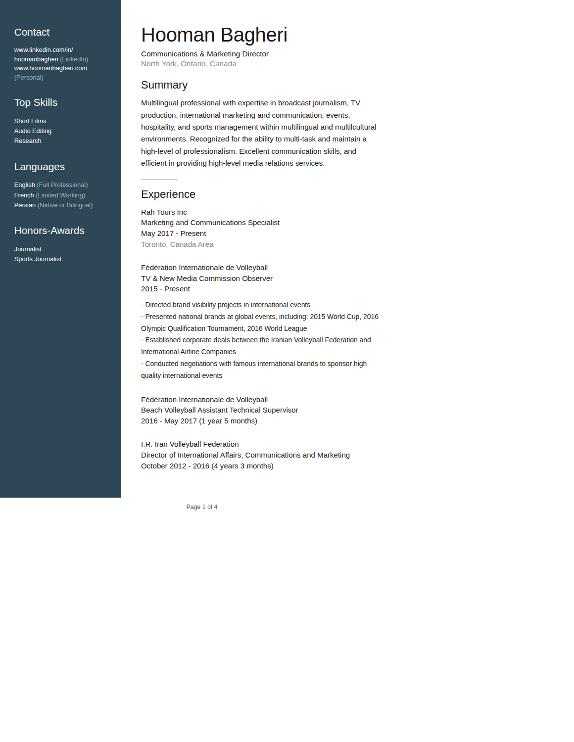Contact
www.linkedin.com/in/
hoomanbagheri (LinkedIn) www.hoomanbagheri.com
(Personal)
Top Skills
Short Films
Audio Editing
Research
Languages
English (Full Professional)
French (Limited Working)
Persian (Native or Bilingual)
Honors-Awards
Journalist
Sports Journalist
Hooman Bagheri
Communications & Marketing Director
North York, Ontario, Canada
Summary
Multilingual professional with expertise in broadcast journalism, TV production, international marketing and communication, events, hospitality, and sports management within multilingual and multilcultural environments. Recognized for the ability to multi-task and maintain a high-level of professionalism. Excellent communication skills, and efficient in providing high-level media relations services.
Experience
Rah Tours Inc
Marketing and Communications Specialist
May 2017 - Present
Toronto, Canada Area
Fédération Internationale de Volleyball
TV & New Media Commission Observer
2015 - Present
- Directed brand visibility projects in international events
- Presented national brands at global events, including: 2015 World Cup, 2016 Olympic Qualification Tournament, 2016 World League
- Established corporate deals between the Iranian Volleyball Federation and International Airline Companies
- Conducted negotiations with famous international brands to sponsor high quality international events
Fédération Internationale de Volleyball
Beach Volleyball Assistant Technical Supervisor
2016 - May 2017 (1 year 5 months)
I.R. Iran Volleyball Federation
Director of International Affairs, Communications and Marketing
October 2012 - 2016 (4 years 3 months)
Page 1 of 4